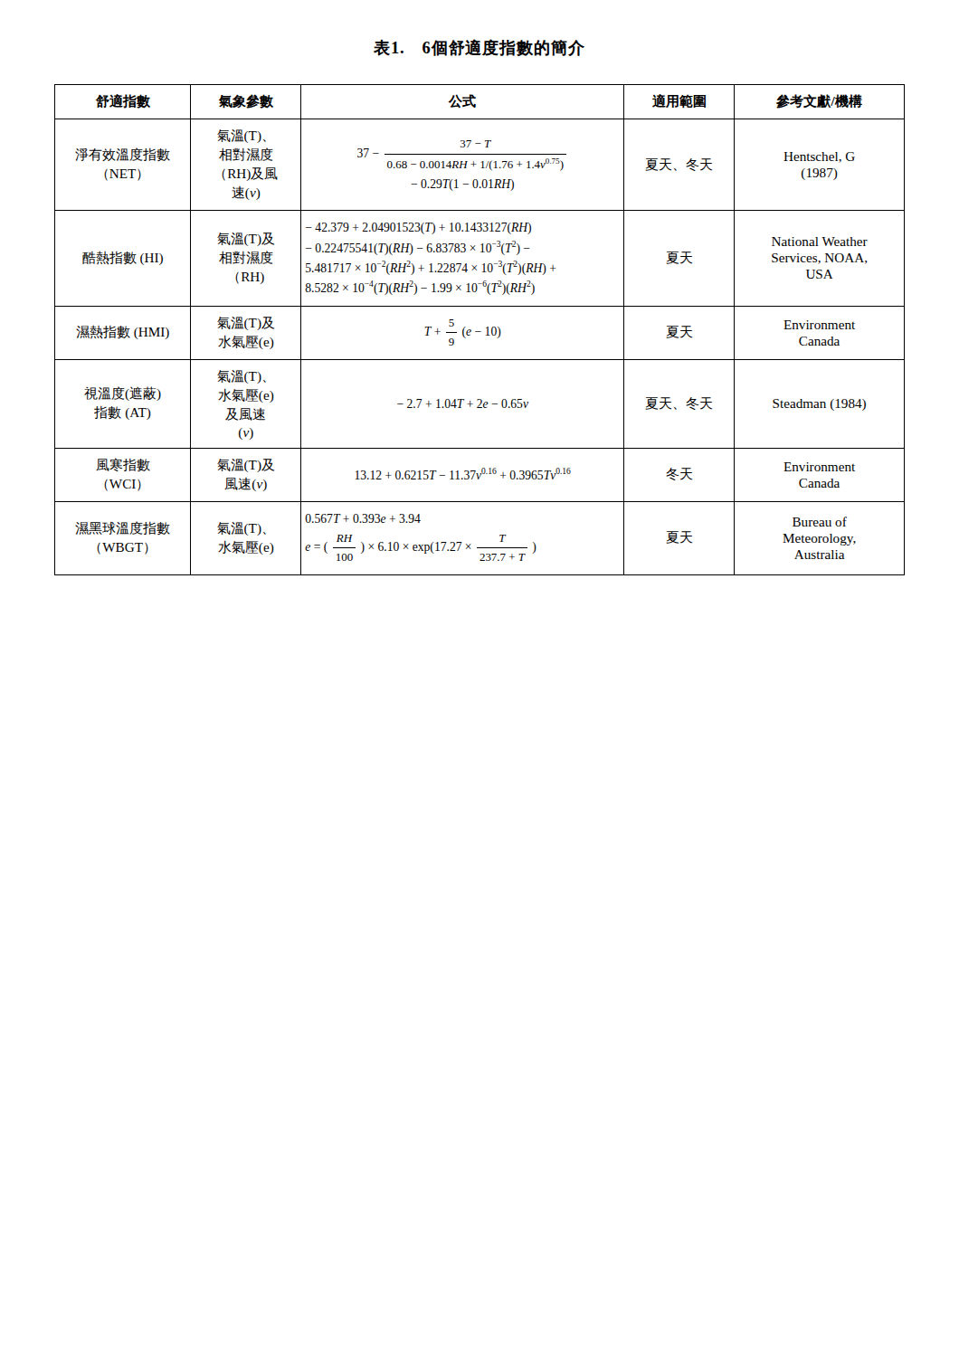表1.　6個舒適度指數的簡介
| 舒適指數 | 氣象參數 | 公式 | 適用範圍 | 參考文獻/機構 |
| --- | --- | --- | --- | --- |
| 淨有效溫度指數 （NET） | 氣溫(T)、 相對濕度 （RH)及風 速( v ) | 37 − 37 − T 0.68 − 0.0014 RH + 1/(1.76 + 1.4 v 0.75 ) − 0.29 T (1 − 0.01 RH ) | 夏天、冬天 | Hentschel, G (1987) |
| 酷熱指數 (HI) | 氣溫(T)及 相對濕度 （RH) | − 42.379 + 2.04901523( T ) + 10.1433127( RH ) − 0.22475541( T )( RH ) − 6.83783 × 10 −3 ( T 2 ) − 5.481717 × 10 −2 ( RH 2 ) + 1.22874 × 10 −3 ( T 2 )( RH ) + 8.5282 × 10 −4 ( T )( RH 2 ) − 1.99 × 10 −6 ( T 2 )( RH 2 ) | 夏天 | National Weather Services, NOAA, USA |
| 濕熱指數 (HMI) | 氣溫(T)及 水氣壓(e) | T + 5 9 ( e − 10) | 夏天 | Environment Canada |
| 視溫度(遮蔽) 指數 (AT) | 氣溫(T)、 水氣壓(e) 及風速 ( v ) | − 2.7 + 1.04 T + 2 e − 0.65 v | 夏天、冬天 | Steadman (1984) |
| 風寒指數 （WCI） | 氣溫(T)及 風速( v ) | 13.12 + 0.6215 T − 11.37 v 0.16 + 0.3965 Tv 0.16 | 冬天 | Environment Canada |
| 濕黑球溫度指數 （WBGT） | 氣溫(T)、 水氣壓(e) | 0.567 T + 0.393 e + 3.94 e = ( RH 100 ) × 6.10 × exp(17.27 × T 237.7 + T ) | 夏天 | Bureau of Meteorology, Australia |